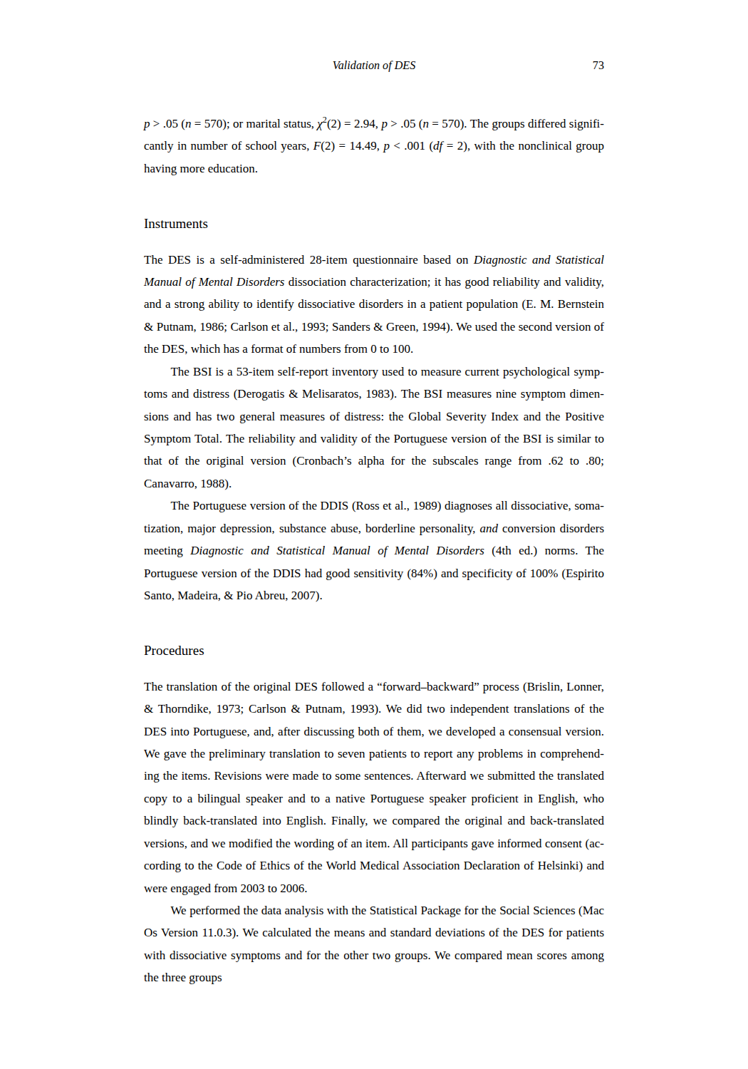Validation of DES 73
p > .05 (n = 570); or marital status, χ2(2) = 2.94, p > .05 (n = 570). The groups differed significantly in number of school years, F(2) = 14.49, p < .001 (df = 2), with the nonclinical group having more education.
Instruments
The DES is a self-administered 28-item questionnaire based on Diagnostic and Statistical Manual of Mental Disorders dissociation characterization; it has good reliability and validity, and a strong ability to identify dissociative disorders in a patient population (E. M. Bernstein & Putnam, 1986; Carlson et al., 1993; Sanders & Green, 1994). We used the second version of the DES, which has a format of numbers from 0 to 100.
The BSI is a 53-item self-report inventory used to measure current psychological symptoms and distress (Derogatis & Melisaratos, 1983). The BSI measures nine symptom dimensions and has two general measures of distress: the Global Severity Index and the Positive Symptom Total. The reliability and validity of the Portuguese version of the BSI is similar to that of the original version (Cronbach’s alpha for the subscales range from .62 to .80; Canavarro, 1988).
The Portuguese version of the DDIS (Ross et al., 1989) diagnoses all dissociative, somatization, major depression, substance abuse, borderline personality, and conversion disorders meeting Diagnostic and Statistical Manual of Mental Disorders (4th ed.) norms. The Portuguese version of the DDIS had good sensitivity (84%) and specificity of 100% (Espirito Santo, Madeira, & Pio Abreu, 2007).
Procedures
The translation of the original DES followed a “forward–backward” process (Brislin, Lonner, & Thorndike, 1973; Carlson & Putnam, 1993). We did two independent translations of the DES into Portuguese, and, after discussing both of them, we developed a consensual version. We gave the preliminary translation to seven patients to report any problems in comprehending the items. Revisions were made to some sentences. Afterward we submitted the translated copy to a bilingual speaker and to a native Portuguese speaker proficient in English, who blindly back-translated into English. Finally, we compared the original and back-translated versions, and we modified the wording of an item. All participants gave informed consent (according to the Code of Ethics of the World Medical Association Declaration of Helsinki) and were engaged from 2003 to 2006.
We performed the data analysis with the Statistical Package for the Social Sciences (Mac Os Version 11.0.3). We calculated the means and standard deviations of the DES for patients with dissociative symptoms and for the other two groups. We compared mean scores among the three groups